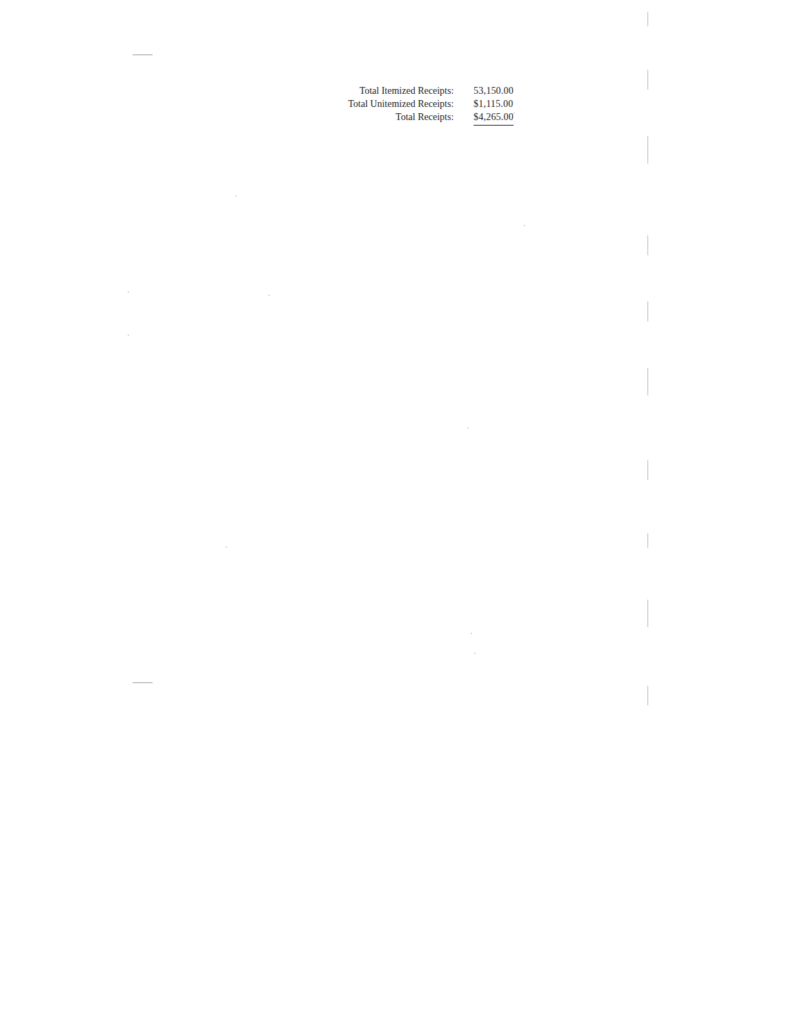| Total Itemized Receipts: | 53,150.00 |
| Total Unitemized Receipts: | $1,115.00 |
| Total Receipts: | $4,265.00 |